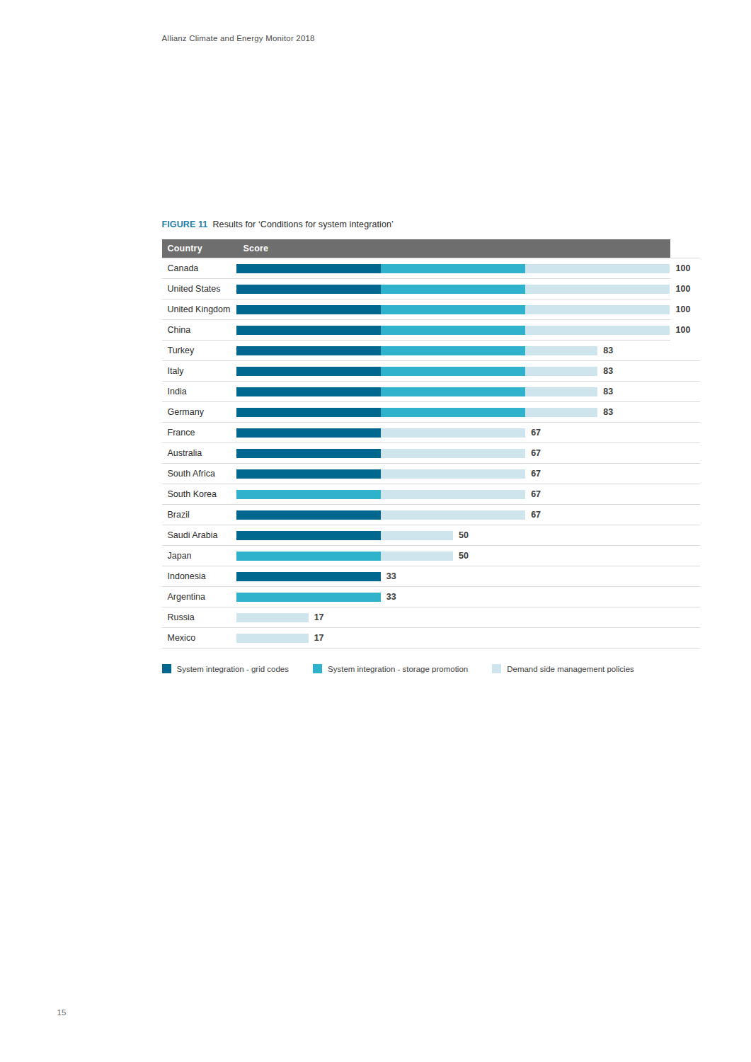Allianz Climate and Energy Monitor 2018
FIGURE 11 Results for ‘Conditions for system integration’
| Country | Score | |
| --- | --- | --- |
| Canada | | 100 |
| United States | | 100 |
| United Kingdom | | 100 |
| China | | 100 |
| Turkey | 83 | |
| Italy | 83 | |
| India | 83 | |
| Germany | 83 | |
| France | 67 | |
| Australia | 67 | |
| South Africa | 67 | |
| South Korea | 67 | |
| Brazil | 67 | |
| Saudi Arabia | 50 | |
| Japan | 50 | |
| Indonesia | 33 | |
| Argentina | 33 | |
| Russia | 17 | |
| Mexico | 17 | |
System integration - grid codes
System integration - storage promotion
Demand side management policies
15